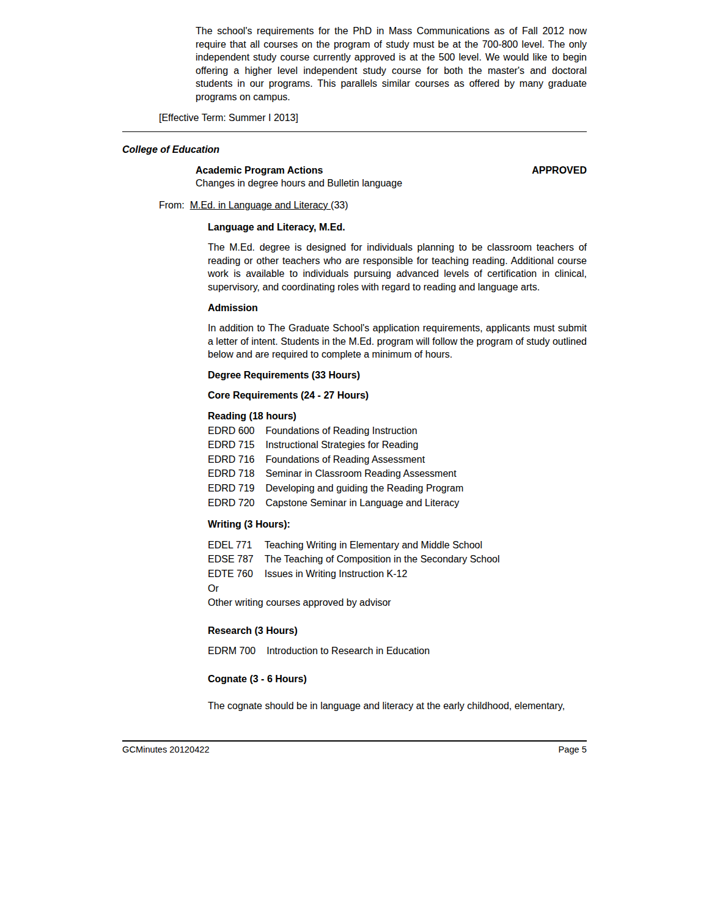The school's requirements for the PhD in Mass Communications as of Fall 2012 now require that all courses on the program of study must be at the 700-800 level. The only independent study course currently approved is at the 500 level. We would like to begin offering a higher level independent study course for both the master's and doctoral students in our programs. This parallels similar courses as offered by many graduate programs on campus.
[Effective Term: Summer I 2013]
College of Education
Academic Program Actions APPROVED
Changes in degree hours and Bulletin language
From: M.Ed. in Language and Literacy (33)
Language and Literacy, M.Ed.
The M.Ed. degree is designed for individuals planning to be classroom teachers of reading or other teachers who are responsible for teaching reading. Additional course work is available to individuals pursuing advanced levels of certification in clinical, supervisory, and coordinating roles with regard to reading and language arts.
Admission
In addition to The Graduate School's application requirements, applicants must submit a letter of intent. Students in the M.Ed. program will follow the program of study outlined below and are required to complete a minimum of hours.
Degree Requirements (33 Hours)
Core Requirements (24 - 27 Hours)
Reading (18 hours)
| EDRD 600 | Foundations of Reading Instruction |
| EDRD 715 | Instructional Strategies for Reading |
| EDRD 716 | Foundations of Reading Assessment |
| EDRD 718 | Seminar in Classroom Reading Assessment |
| EDRD 719 | Developing and guiding the Reading Program |
| EDRD 720 | Capstone Seminar in Language and Literacy |
Writing (3 Hours):
| EDEL 771 | Teaching Writing in Elementary and Middle School |
| EDSE 787 | The Teaching of Composition in the Secondary School |
| EDTE 760 | Issues in Writing Instruction K-12 |
| Or | |
| Other writing courses approved by advisor |
Research (3 Hours)
| EDRM 700 | Introduction to Research in Education |
Cognate (3 - 6 Hours)
The cognate should be in language and literacy at the early childhood, elementary,
GCMinutes 20120422 Page 5